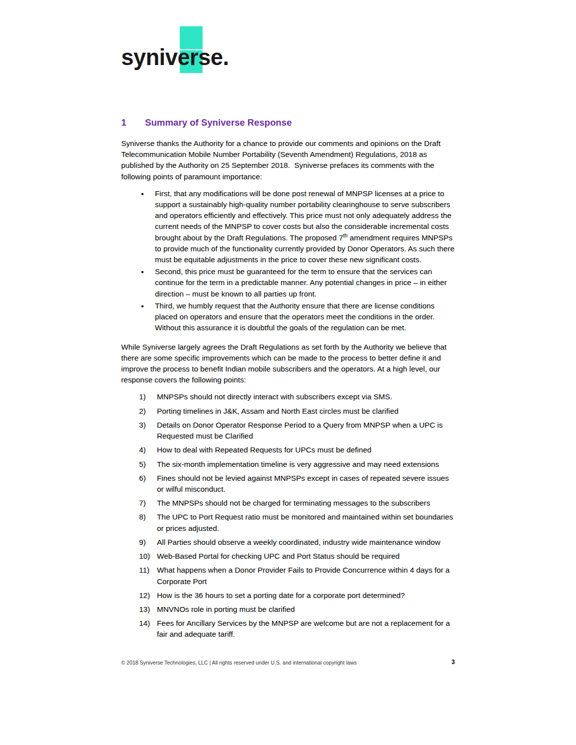syniverse.
1 Summary of Syniverse Response
Syniverse thanks the Authority for a chance to provide our comments and opinions on the Draft Telecommunication Mobile Number Portability (Seventh Amendment) Regulations, 2018 as published by the Authority on 25 September 2018. Syniverse prefaces its comments with the following points of paramount importance:
First, that any modifications will be done post renewal of MNPSP licenses at a price to support a sustainably high-quality number portability clearinghouse to serve subscribers and operators efficiently and effectively. This price must not only adequately address the current needs of the MNPSP to cover costs but also the considerable incremental costs brought about by the Draft Regulations. The proposed 7th amendment requires MNPSPs to provide much of the functionality currently provided by Donor Operators. As such there must be equitable adjustments in the price to cover these new significant costs.
Second, this price must be guaranteed for the term to ensure that the services can continue for the term in a predictable manner. Any potential changes in price – in either direction – must be known to all parties up front.
Third, we humbly request that the Authority ensure that there are license conditions placed on operators and ensure that the operators meet the conditions in the order. Without this assurance it is doubtful the goals of the regulation can be met.
While Syniverse largely agrees the Draft Regulations as set forth by the Authority we believe that there are some specific improvements which can be made to the process to better define it and improve the process to benefit Indian mobile subscribers and the operators. At a high level, our response covers the following points:
MNPSPs should not directly interact with subscribers except via SMS.
Porting timelines in J&K, Assam and North East circles must be clarified
Details on Donor Operator Response Period to a Query from MNPSP when a UPC is Requested must be Clarified
How to deal with Repeated Requests for UPCs must be defined
The six-month implementation timeline is very aggressive and may need extensions
Fines should not be levied against MNPSPs except in cases of repeated severe issues or wilful misconduct.
The MNPSPs should not be charged for terminating messages to the subscribers
The UPC to Port Request ratio must be monitored and maintained within set boundaries or prices adjusted.
All Parties should observe a weekly coordinated, industry wide maintenance window
Web-Based Portal for checking UPC and Port Status should be required
What happens when a Donor Provider Fails to Provide Concurrence within 4 days for a Corporate Port
How is the 36 hours to set a porting date for a corporate port determined?
MNVNOs role in porting must be clarified
Fees for Ancillary Services by the MNPSP are welcome but are not a replacement for a fair and adequate tariff.
© 2018 Syniverse Technologies, LLC | All rights reserved under U.S. and international copyright laws
3